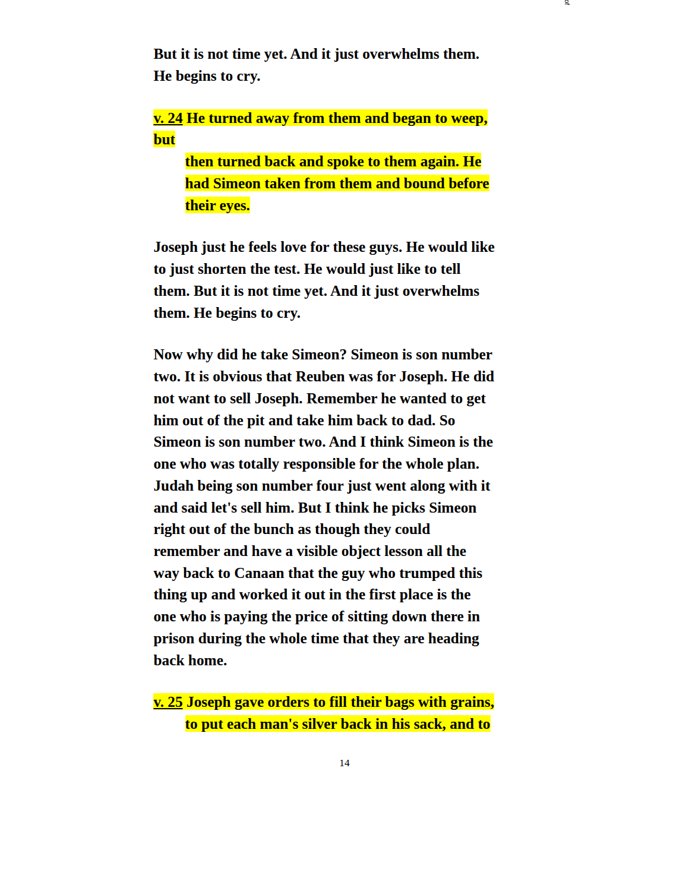Copyright © 2017 by Bible Teaching Resources by Don Anderson Ministries. The author's teacher notes incorporate quoted, paraphrased and summarized material from a variety of sources, all of which have been appropriately credited to the best of our ability. Quotations particularly reside within the realm of fair use. It is the nature of teacher notes to contain references that may prove difficult to accurately attribute. Any use of material without proper citation is unintentional. Teacher notes have been compiled by Ronnie Marroquin.
But it is not time yet. And it just overwhelms them. He begins to cry.
v. 24 He turned away from them and began to weep, but then turned back and spoke to them again. He had Simeon taken from them and bound before their eyes.
Joseph just he feels love for these guys. He would like to just shorten the test. He would just like to tell them. But it is not time yet. And it just overwhelms them. He begins to cry.
Now why did he take Simeon? Simeon is son number two. It is obvious that Reuben was for Joseph. He did not want to sell Joseph. Remember he wanted to get him out of the pit and take him back to dad. So Simeon is son number two. And I think Simeon is the one who was totally responsible for the whole plan. Judah being son number four just went along with it and said let's sell him. But I think he picks Simeon right out of the bunch as though they could remember and have a visible object lesson all the way back to Canaan that the guy who trumped this thing up and worked it out in the first place is the one who is paying the price of sitting down there in prison during the whole time that they are heading back home.
v. 25 Joseph gave orders to fill their bags with grains, to put each man's silver back in his sack, and to
14